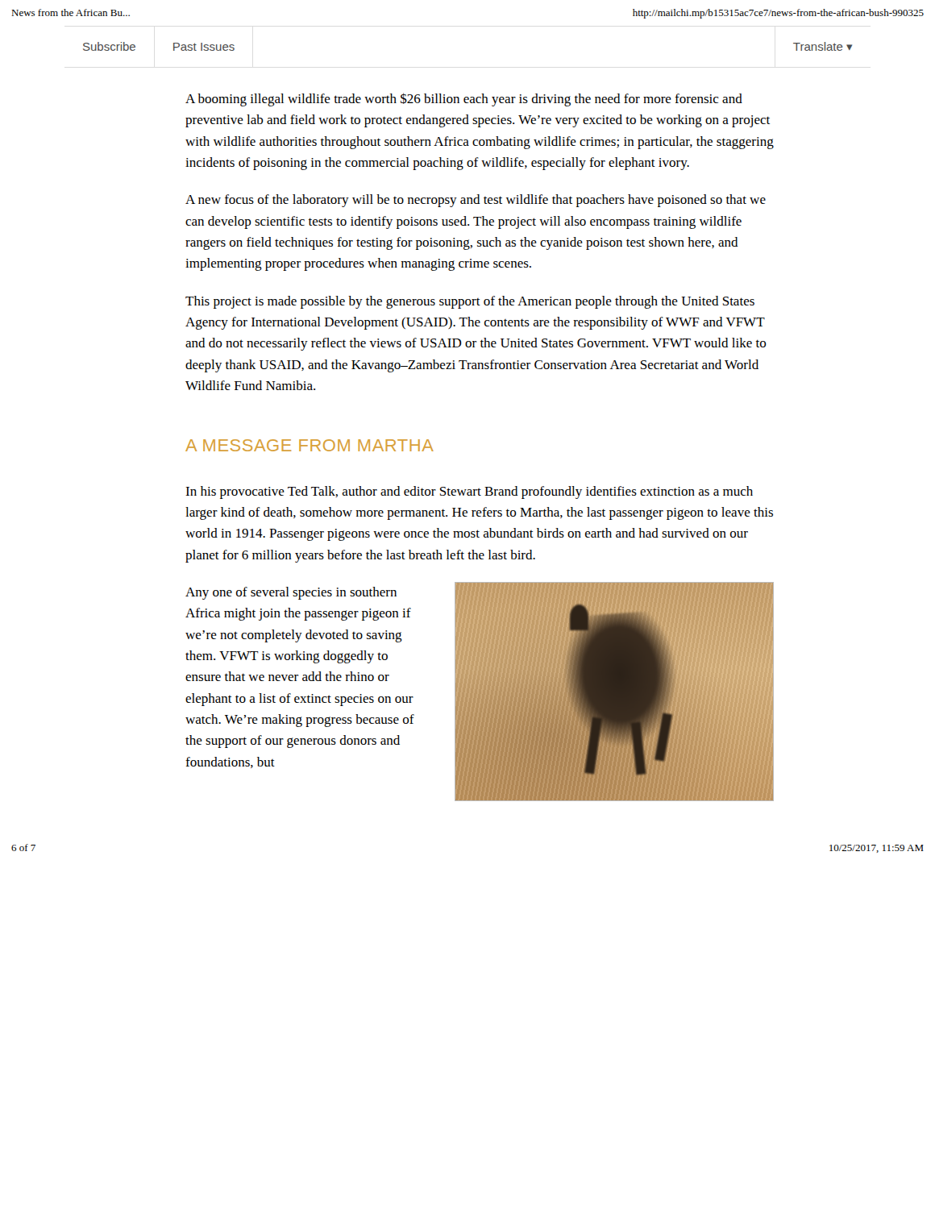News from the African Bu...
http://mailchi.mp/b15315ac7ce7/news-from-the-african-bush-990325
Subscribe
Past Issues
Translate ▾
A booming illegal wildlife trade worth $26 billion each year is driving the need for more forensic and preventive lab and field work to protect endangered species. We’re very excited to be working on a project with wildlife authorities throughout southern Africa combating wildlife crimes; in particular, the staggering incidents of poisoning in the commercial poaching of wildlife, especially for elephant ivory.
A new focus of the laboratory will be to necropsy and test wildlife that poachers have poisoned so that we can develop scientific tests to identify poisons used. The project will also encompass training wildlife rangers on field techniques for testing for poisoning, such as the cyanide poison test shown here, and implementing proper procedures when managing crime scenes.
This project is made possible by the generous support of the American people through the United States Agency for International Development (USAID). The contents are the responsibility of WWF and VFWT and do not necessarily reflect the views of USAID or the United States Government. VFWT would like to deeply thank USAID, and the Kavango–Zambezi Transfrontier Conservation Area Secretariat and World Wildlife Fund Namibia.
A MESSAGE FROM MARTHA
In his provocative Ted Talk, author and editor Stewart Brand profoundly identifies extinction as a much larger kind of death, somehow more permanent. He refers to Martha, the last passenger pigeon to leave this world in 1914. Passenger pigeons were once the most abundant birds on earth and had survived on our planet for 6 million years before the last breath left the last bird.
Any one of several species in southern Africa might join the passenger pigeon if we’re not completely devoted to saving them. VFWT is working doggedly to ensure that we never add the rhino or elephant to a list of extinct species on our watch. We’re making progress because of the support of our generous donors and foundations, but
6 of 7
10/25/2017, 11:59 AM